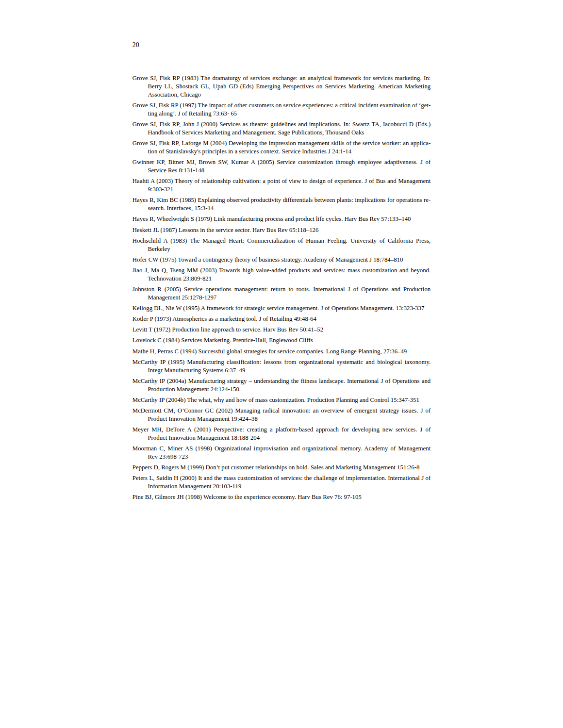20
Grove SJ, Fisk RP (1983) The dramaturgy of services exchange: an analytical framework for services marketing. In: Berry LL, Shostack GL, Upah GD (Eds) Emerging Perspectives on Services Marketing. American Marketing Association, Chicago
Grove SJ, Fisk RP (1997) The impact of other customers on service experiences: a critical incident examination of ‘getting along’. J of Retailing 73:63- 65
Grove SJ, Fisk RP, John J (2000) Services as theatre: guidelines and implications. In: Swartz TA, Iacobucci D (Eds.) Handbook of Services Marketing and Management. Sage Publications, Thousand Oaks
Grove SJ, Fisk RP, Laforge M (2004) Developing the impression management skills of the service worker: an application of Stanislavsky's principles in a services context. Service Industries J 24:1-14
Gwinner KP, Bitner MJ, Brown SW, Kumar A (2005) Service customization through employee adaptiveness. J of Service Res 8:131-148
Haahti A (2003) Theory of relationship cultivation: a point of view to design of experience. J of Bus and Management 9:303-321
Hayes R, Kim BC (1985) Explaining observed productivity differentials between plants: implications for operations research. Interfaces, 15:3-14
Hayes R, Wheelwright S (1979) Link manufacturing process and product life cycles. Harv Bus Rev 57:133–140
Heskett JL (1987) Lessons in the service sector. Harv Bus Rev 65:118–126
Hochschild A (1983) The Managed Heart: Commercialization of Human Feeling. University of California Press, Berkeley
Hofer CW (1975) Toward a contingency theory of business strategy. Academy of Management J 18:784–810
Jiao J, Ma Q, Tseng MM (2003) Towards high value-added products and services: mass customization and beyond. Technovation 23:809-821
Johnston R (2005) Service operations management: return to roots. International J of Operations and Production Management 25:1278-1297
Kellogg DL, Nie W (1995) A framework for strategic service management. J of Operations Management. 13:323-337
Kotler P (1973) Atmospherics as a marketing tool. J of Retailing 49:48-64
Levitt T (1972) Production line approach to service. Harv Bus Rev 50:41–52
Lovelock C (1984) Services Marketing. Prentice-Hall, Englewood Cliffs
Mathe H, Perras C (1994) Successful global strategies for service companies. Long Range Planning, 27:36–49
McCarthy IP (1995) Manufacturing classification: lessons from organizational systematic and biological taxonomy. Integr Manufacturing Systems 6:37–49
McCarthy IP (2004a) Manufacturing strategy – understanding the fitness landscape. International J of Operations and Production Management 24:124-150.
McCarthy IP (2004b) The what, why and how of mass customization. Production Planning and Control 15:347-351
McDermott CM, O’Connor GC (2002) Managing radical innovation: an overview of emergent strategy issues. J of Product Innovation Management 19:424–38
Meyer MH, DeTore A (2001) Perspective: creating a platform-based approach for developing new services. J of Product Innovation Management 18:188-204
Moorman C, Miner AS (1998) Organizational improvisation and organizational memory. Academy of Management Rev 23:698-723
Peppers D, Rogers M (1999) Don’t put customer relationships on hold. Sales and Marketing Management 151:26-8
Peters L, Saidin H (2000) It and the mass customization of services: the challenge of implementation. International J of Information Management 20:103-119
Pine BJ, Gilmore JH (1998) Welcome to the experience economy. Harv Bus Rev 76: 97-105